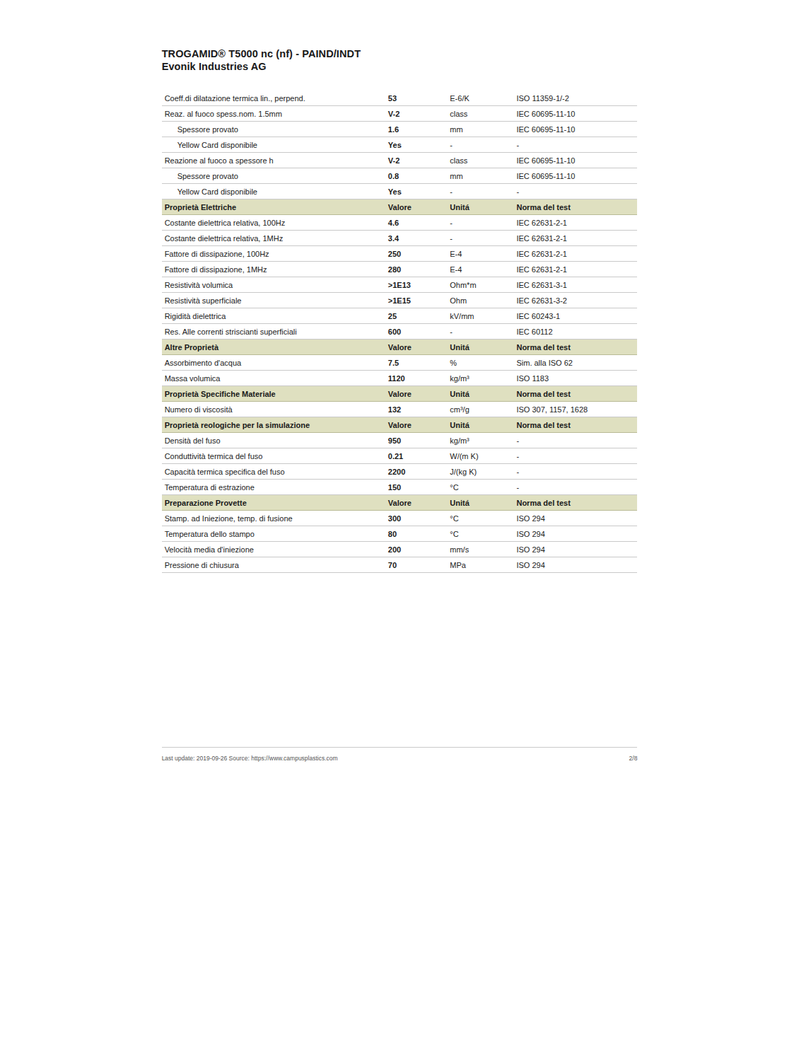TROGAMID® T5000 nc (nf) - PAIND/INDT
Evonik Industries AG
| Coeff.di dilatazione termica lin., perpend. | 53 | E-6/K | ISO 11359-1/-2 |
| Reaz. al fuoco spess.nom. 1.5mm | V-2 | class | IEC 60695-11-10 |
| Spessore provato | 1.6 | mm | IEC 60695-11-10 |
| Yellow Card disponibile | Yes | - | - |
| Reazione al fuoco a spessore h | V-2 | class | IEC 60695-11-10 |
| Spessore provato | 0.8 | mm | IEC 60695-11-10 |
| Yellow Card disponibile | Yes | - | - |
| Proprietà Elettriche | Valore | Unitá | Norma del test |
| Costante dielettrica relativa, 100Hz | 4.6 | - | IEC 62631-2-1 |
| Costante dielettrica relativa, 1MHz | 3.4 | - | IEC 62631-2-1 |
| Fattore di dissipazione, 100Hz | 250 | E-4 | IEC 62631-2-1 |
| Fattore di dissipazione, 1MHz | 280 | E-4 | IEC 62631-2-1 |
| Resistività volumica | >1E13 | Ohm*m | IEC 62631-3-1 |
| Resistività superficiale | >1E15 | Ohm | IEC 62631-3-2 |
| Rigidità dielettrica | 25 | kV/mm | IEC 60243-1 |
| Res. Alle correnti striscianti superficiali | 600 | - | IEC 60112 |
| Altre Proprietà | Valore | Unitá | Norma del test |
| Assorbimento d'acqua | 7.5 | % | Sim. alla ISO 62 |
| Massa volumica | 1120 | kg/m³ | ISO 1183 |
| Proprietà Specifiche Materiale | Valore | Unitá | Norma del test |
| Numero di viscosità | 132 | cm³/g | ISO 307, 1157, 1628 |
| Proprietà reologiche per la simulazione | Valore | Unitá | Norma del test |
| Densità del fuso | 950 | kg/m³ | - |
| Conduttività termica del fuso | 0.21 | W/(m K) | - |
| Capacità termica specifica del fuso | 2200 | J/(kg K) | - |
| Temperatura di estrazione | 150 | °C | - |
| Preparazione Provette | Valore | Unitá | Norma del test |
| Stamp. ad Iniezione, temp. di fusione | 300 | °C | ISO 294 |
| Temperatura dello stampo | 80 | °C | ISO 294 |
| Velocità media d'iniezione | 200 | mm/s | ISO 294 |
| Pressione di chiusura | 70 | MPa | ISO 294 |
Last update: 2019-09-26 Source: https://www.campusplastics.com 2/8